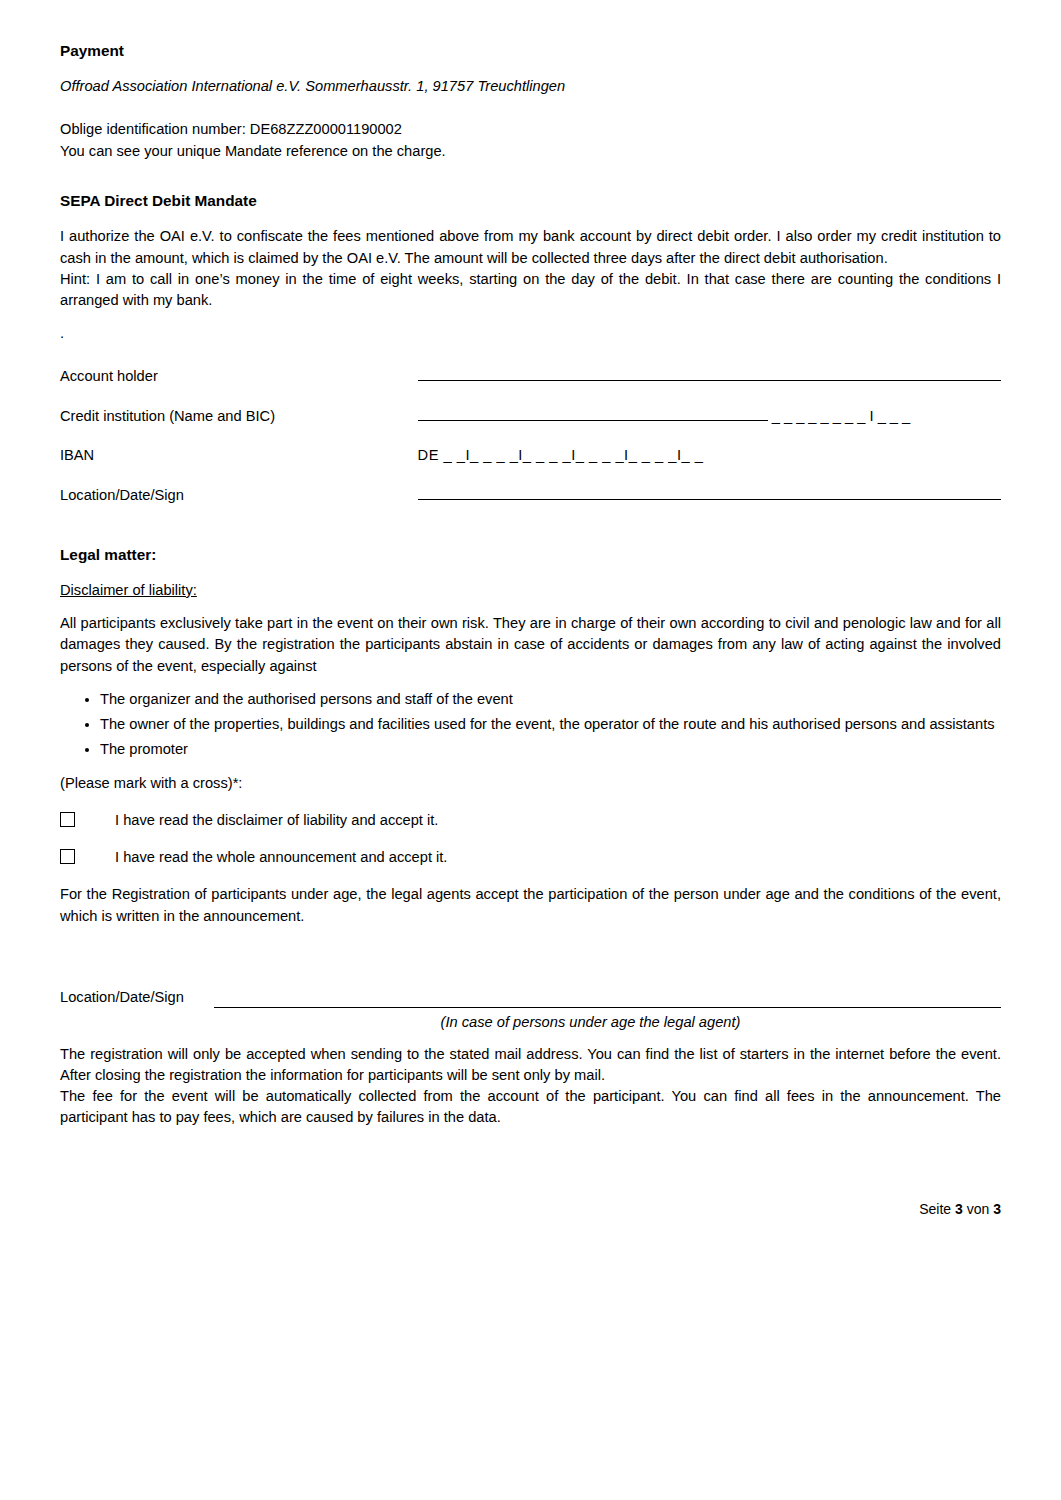Payment
Offroad Association International e.V. Sommerhausstr. 1, 91757 Treuchtlingen
Oblige identification number: DE68ZZZ00001190002
You can see your unique Mandate reference on the charge.
SEPA Direct Debit Mandate
I authorize the OAI e.V. to confiscate the fees mentioned above from my bank account by direct debit order. I also order my credit institution to cash in the amount, which is claimed by the OAI e.V. The amount will be collected three days after the direct debit authorisation.
Hint: I am to call in one’s money in the time of eight weeks, starting on the day of the debit. In that case there are counting the conditions I arranged with my bank.
.
| Account holder | |
| Credit institution (Name and BIC) | _ _ _ _ _ _ _ _ I _ _ _ |
| IBAN | DE _ _I_ _ _ _I_ _ _ _I_ _ _ _I_ _ _ _I_ _ |
| Location/Date/Sign | |
Legal matter:
Disclaimer of liability:
All participants exclusively take part in the event on their own risk. They are in charge of their own according to civil and penologic law and for all damages they caused. By the registration the participants abstain in case of accidents or damages from any law of acting against the involved persons of the event, especially against
The organizer and the authorised persons and staff of the event
The owner of the properties, buildings and facilities used for the event, the operator of the route and his authorised persons and assistants
The promoter
(Please mark with a cross)*:
I have read the disclaimer of liability and accept it.
I have read the whole announcement and accept it.
For the Registration of participants under age, the legal agents accept the participation of the person under age and the conditions of the event, which is written in the announcement.
Location/Date/Sign
(In case of persons under age the legal agent)
The registration will only be accepted when sending to the stated mail address. You can find the list of starters in the internet before the event. After closing the registration the information for participants will be sent only by mail.
The fee for the event will be automatically collected from the account of the participant. You can find all fees in the announcement. The participant has to pay fees, which are caused by failures in the data.
Seite 3 von 3